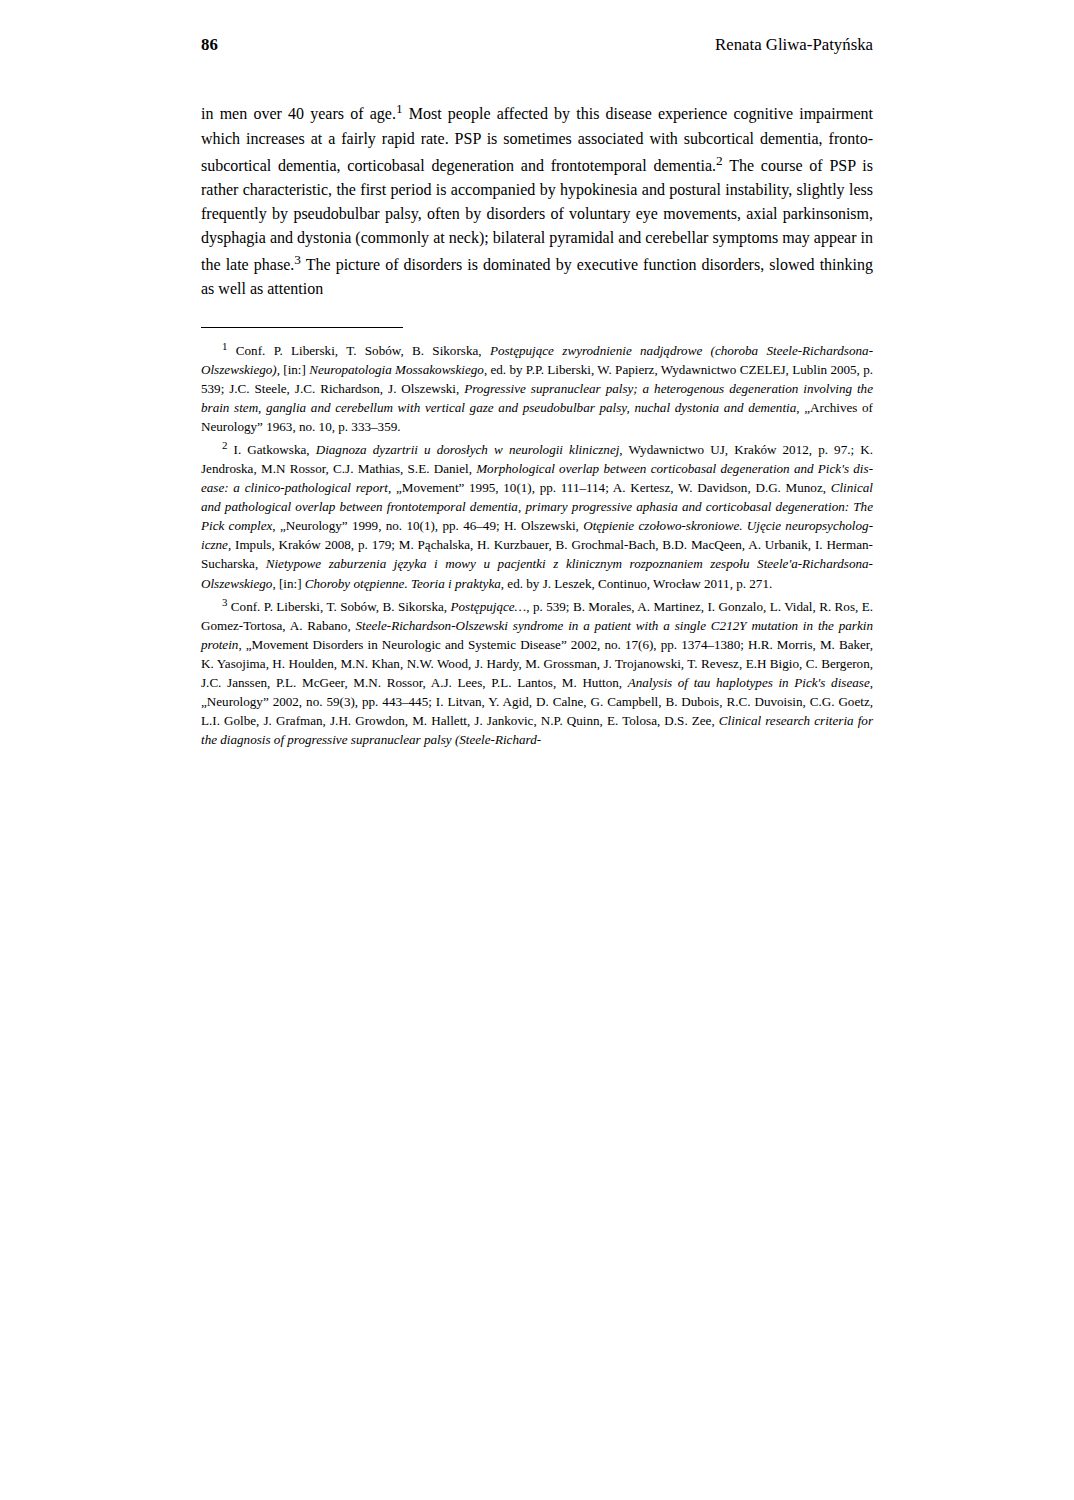86 Renata Gliwa-Patyńska
in men over 40 years of age.1 Most people affected by this disease experience cognitive impairment which increases at a fairly rapid rate. PSP is sometimes associated with subcortical dementia, fronto-subcortical dementia, corticobasal degeneration and frontotemporal dementia.2 The course of PSP is rather characteristic, the first period is accompanied by hypokinesia and postural instability, slightly less frequently by pseudobulbar palsy, often by disorders of voluntary eye movements, axial parkinsonism, dysphagia and dystonia (commonly at neck); bilateral pyramidal and cerebellar symptoms may appear in the late phase.3 The picture of disorders is dominated by executive function disorders, slowed thinking as well as attention
1 Conf. P. Liberski, T. Sobów, B. Sikorska, Postępujące zwyrodnienie nadjądrowe (choroba Steele-Richardsona-Olszewskiego), [in:] Neuropatologia Mossakowskiego, ed. by P.P. Liberski, W. Papierz, Wydawnictwo CZELEJ, Lublin 2005, p. 539; J.C. Steele, J.C. Richardson, J. Olszewski, Progressive supranuclear palsy; a heterogenous degeneration involving the brain stem, ganglia and cerebellum with vertical gaze and pseudobulbar palsy, nuchal dystonia and dementia, „Archives of Neurology” 1963, no. 10, p. 333–359.
2 I. Gatkowska, Diagnoza dyzartrii u dorosłych w neurologii klinicznej, Wydawnictwo UJ, Kraków 2012, p. 97.; K. Jendroska, M.N Rossor, C.J. Mathias, S.E. Daniel, Morphological overlap between corticobasal degeneration and Pick's disease: a clinico-pathological report, „Movement” 1995, 10(1), pp. 111–114; A. Kertesz, W. Davidson, D.G. Munoz, Clinical and pathological overlap between frontotemporal dementia, primary progressive aphasia and corticobasal degeneration: The Pick complex, „Neurology” 1999, no. 10(1), pp. 46–49; H. Olszewski, Otępienie czołowo-skroniowe. Ujęcie neuropsychologiczne, Impuls, Kraków 2008, p. 179; M. Pąchalska, H. Kurzbauer, B. Grochmal-Bach, B.D. MacQeen, A. Urbanik, I. Herman-Sucharska, Nietypowe zaburzenia języka i mowy u pacjentki z klinicznym rozpoznaniem zespołu Steele'a-Richardsona-Olszewskiego, [in:] Choroby otępienne. Teoria i praktyka, ed. by J. Leszek, Continuo, Wrocław 2011, p. 271.
3 Conf. P. Liberski, T. Sobów, B. Sikorska, Postępujące…, p. 539; B. Morales, A. Martinez, I. Gonzalo, L. Vidal, R. Ros, E. Gomez-Tortosa, A. Rabano, Steele-Richardson-Olszewski syndrome in a patient with a single C212Y mutation in the parkin protein, „Movement Disorders in Neurologic and Systemic Disease” 2002, no. 17(6), pp. 1374–1380; H.R. Morris, M. Baker, K. Yasojima, H. Houlden, M.N. Khan, N.W. Wood, J. Hardy, M. Grossman, J. Trojanowski, T. Revesz, E.H Bigio, C. Bergeron, J.C. Janssen, P.L. McGeer, M.N. Rossor, A.J. Lees, P.L. Lantos, M. Hutton, Analysis of tau haplotypes in Pick's disease, „Neurology” 2002, no. 59(3), pp. 443–445; I. Litvan, Y. Agid, D. Calne, G. Campbell, B. Dubois, R.C. Duvoisin, C.G. Goetz, L.I. Golbe, J. Grafman, J.H. Growdon, M. Hallett, J. Jankovic, N.P. Quinn, E. Tolosa, D.S. Zee, Clinical research criteria for the diagnosis of progressive supranuclear palsy (Steele-Richard-